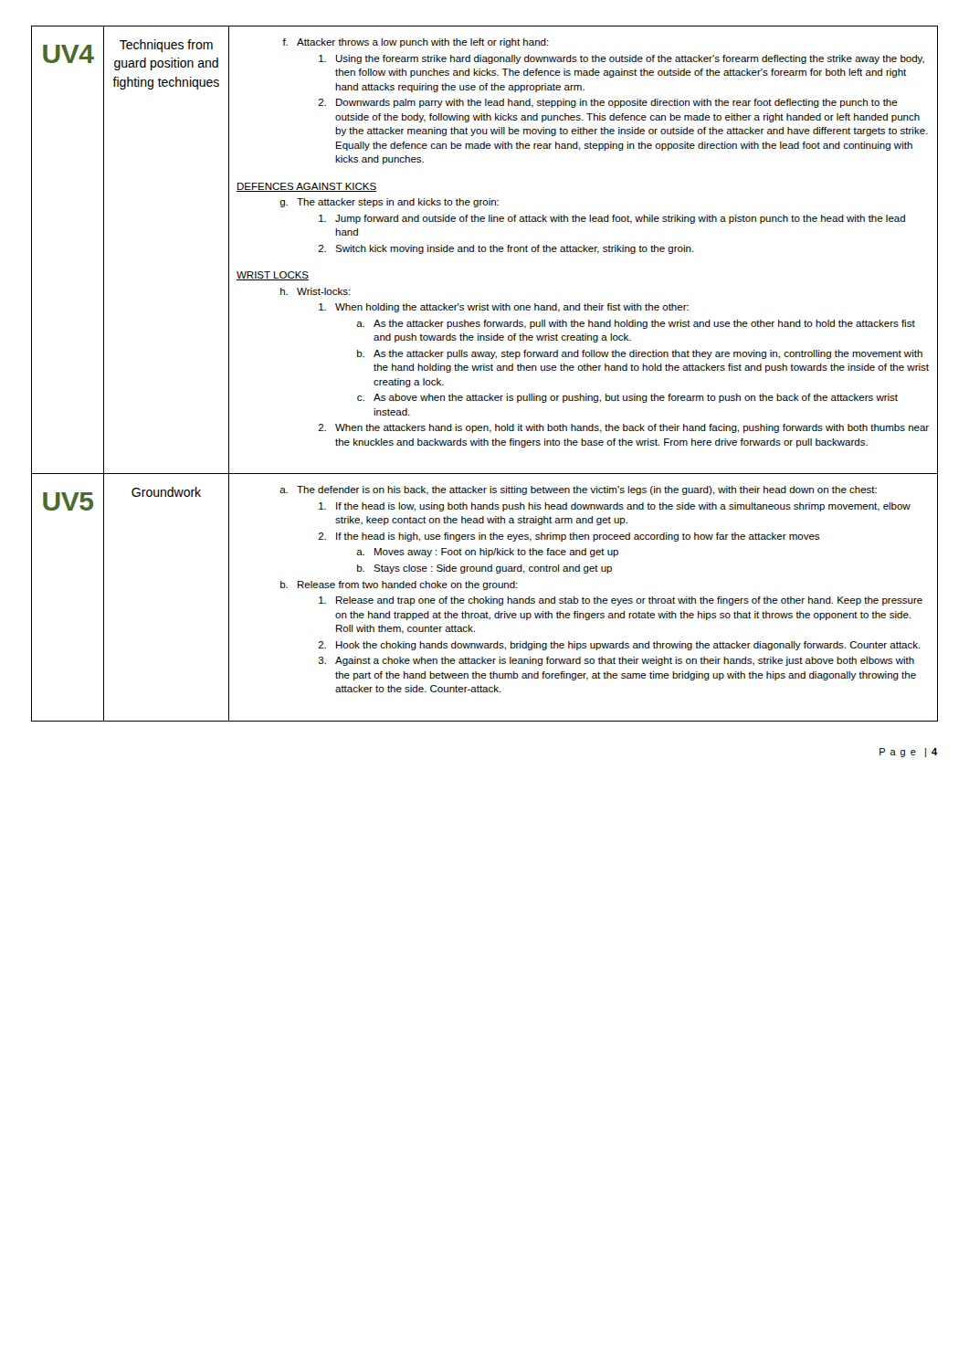| UV4 | Techniques from guard position and fighting techniques | Attacker throws a low punch with the left or right hand: Using the forearm strike hard diagonally downwards to the outside of the attacker's forearm deflecting the strike away the body, then follow with punches and kicks. The defence is made against the outside of the attacker's forearm for both left and right hand attacks requiring the use of the appropriate arm. Downwards palm parry with the lead hand, stepping in the opposite direction with the rear foot deflecting the punch to the outside of the body, following with kicks and punches. This defence can be made to either a right handed or left handed punch by the attacker meaning that you will be moving to either the inside or outside of the attacker and have different targets to strike. Equally the defence can be made with the rear hand, stepping in the opposite direction with the lead foot and continuing with kicks and punches. DEFENCES AGAINST KICKS The attacker steps in and kicks to the groin: Jump forward and outside of the line of attack with the lead foot, while striking with a piston punch to the head with the lead hand Switch kick moving inside and to the front of the attacker, striking to the groin. WRIST LOCKS Wrist-locks: When holding the attacker's wrist with one hand, and their fist with the other: As the attacker pushes forwards, pull with the hand holding the wrist and use the other hand to hold the attackers fist and push towards the inside of the wrist creating a lock. As the attacker pulls away, step forward and follow the direction that they are moving in, controlling the movement with the hand holding the wrist and then use the other hand to hold the attackers fist and push towards the inside of the wrist creating a lock. As above when the attacker is pulling or pushing, but using the forearm to push on the back of the attackers wrist instead. When the attackers hand is open, hold it with both hands, the back of their hand facing, pushing forwards with both thumbs near the knuckles and backwards with the fingers into the base of the wrist. From here drive forwards or pull backwards. |
| UV5 | Groundwork | The defender is on his back, the attacker is sitting between the victim's legs (in the guard), with their head down on the chest: If the head is low, using both hands push his head downwards and to the side with a simultaneous shrimp movement, elbow strike, keep contact on the head with a straight arm and get up. If the head is high, use fingers in the eyes, shrimp then proceed according to how far the attacker moves Moves away : Foot on hip/kick to the face and get up Stays close : Side ground guard, control and get up Release from two handed choke on the ground: Release and trap one of the choking hands and stab to the eyes or throat with the fingers of the other hand. Keep the pressure on the hand trapped at the throat, drive up with the fingers and rotate with the hips so that it throws the opponent to the side. Roll with them, counter attack. Hook the choking hands downwards, bridging the hips upwards and throwing the attacker diagonally forwards. Counter attack. Against a choke when the attacker is leaning forward so that their weight is on their hands, strike just above both elbows with the part of the hand between the thumb and forefinger, at the same time bridging up with the hips and diagonally throwing the attacker to the side. Counter-attack. |
P a g e | 4